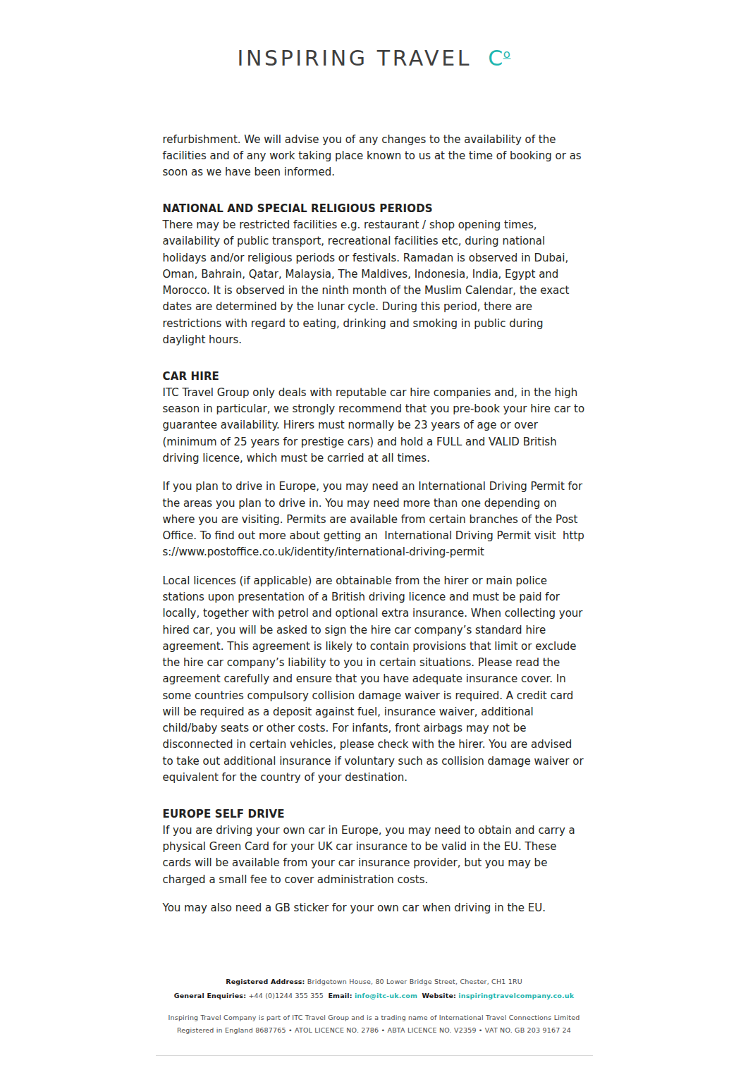INSPIRING TRAVEL Co
refurbishment. We will advise you of any changes to the availability of the facilities and of any work taking place known to us at the time of booking or as soon as we have been informed.
National and Special Religious Periods
There may be restricted facilities e.g. restaurant / shop opening times, availability of public transport, recreational facilities etc, during national holidays and/or religious periods or festivals. Ramadan is observed in Dubai, Oman, Bahrain, Qatar, Malaysia, The Maldives, Indonesia, India, Egypt and Morocco. It is observed in the ninth month of the Muslim Calendar, the exact dates are determined by the lunar cycle. During this period, there are restrictions with regard to eating, drinking and smoking in public during daylight hours.
Car Hire
ITC Travel Group only deals with reputable car hire companies and, in the high season in particular, we strongly recommend that you pre-book your hire car to guarantee availability. Hirers must normally be 23 years of age or over (minimum of 25 years for prestige cars) and hold a FULL and VALID British driving licence, which must be carried at all times.
If you plan to drive in Europe, you may need an International Driving Permit for the areas you plan to drive in. You may need more than one depending on where you are visiting. Permits are available from certain branches of the Post Office. To find out more about getting an International Driving Permit visit https://www.postoffice.co.uk/identity/international-driving-permit
Local licences (if applicable) are obtainable from the hirer or main police stations upon presentation of a British driving licence and must be paid for locally, together with petrol and optional extra insurance. When collecting your hired car, you will be asked to sign the hire car company’s standard hire agreement. This agreement is likely to contain provisions that limit or exclude the hire car company’s liability to you in certain situations. Please read the agreement carefully and ensure that you have adequate insurance cover. In some countries compulsory collision damage waiver is required. A credit card will be required as a deposit against fuel, insurance waiver, additional child/baby seats or other costs. For infants, front airbags may not be disconnected in certain vehicles, please check with the hirer. You are advised to take out additional insurance if voluntary such as collision damage waiver or equivalent for the country of your destination.
Europe Self Drive
If you are driving your own car in Europe, you may need to obtain and carry a physical Green Card for your UK car insurance to be valid in the EU. These cards will be available from your car insurance provider, but you may be charged a small fee to cover administration costs.
You may also need a GB sticker for your own car when driving in the EU.
Registered Address: Bridgetown House, 80 Lower Bridge Street, Chester, CH1 1RU
General Enquiries: +44 (0)1244 355 355 Email: info@itc-uk.com Website: inspiringtravelcompany.co.uk
Inspiring Travel Company is part of ITC Travel Group and is a trading name of International Travel Connections Limited
Registered in England 8687765 • ATOL LICENCE NO. 2786 • ABTA LICENCE NO. V2359 • VAT NO. GB 203 9167 24